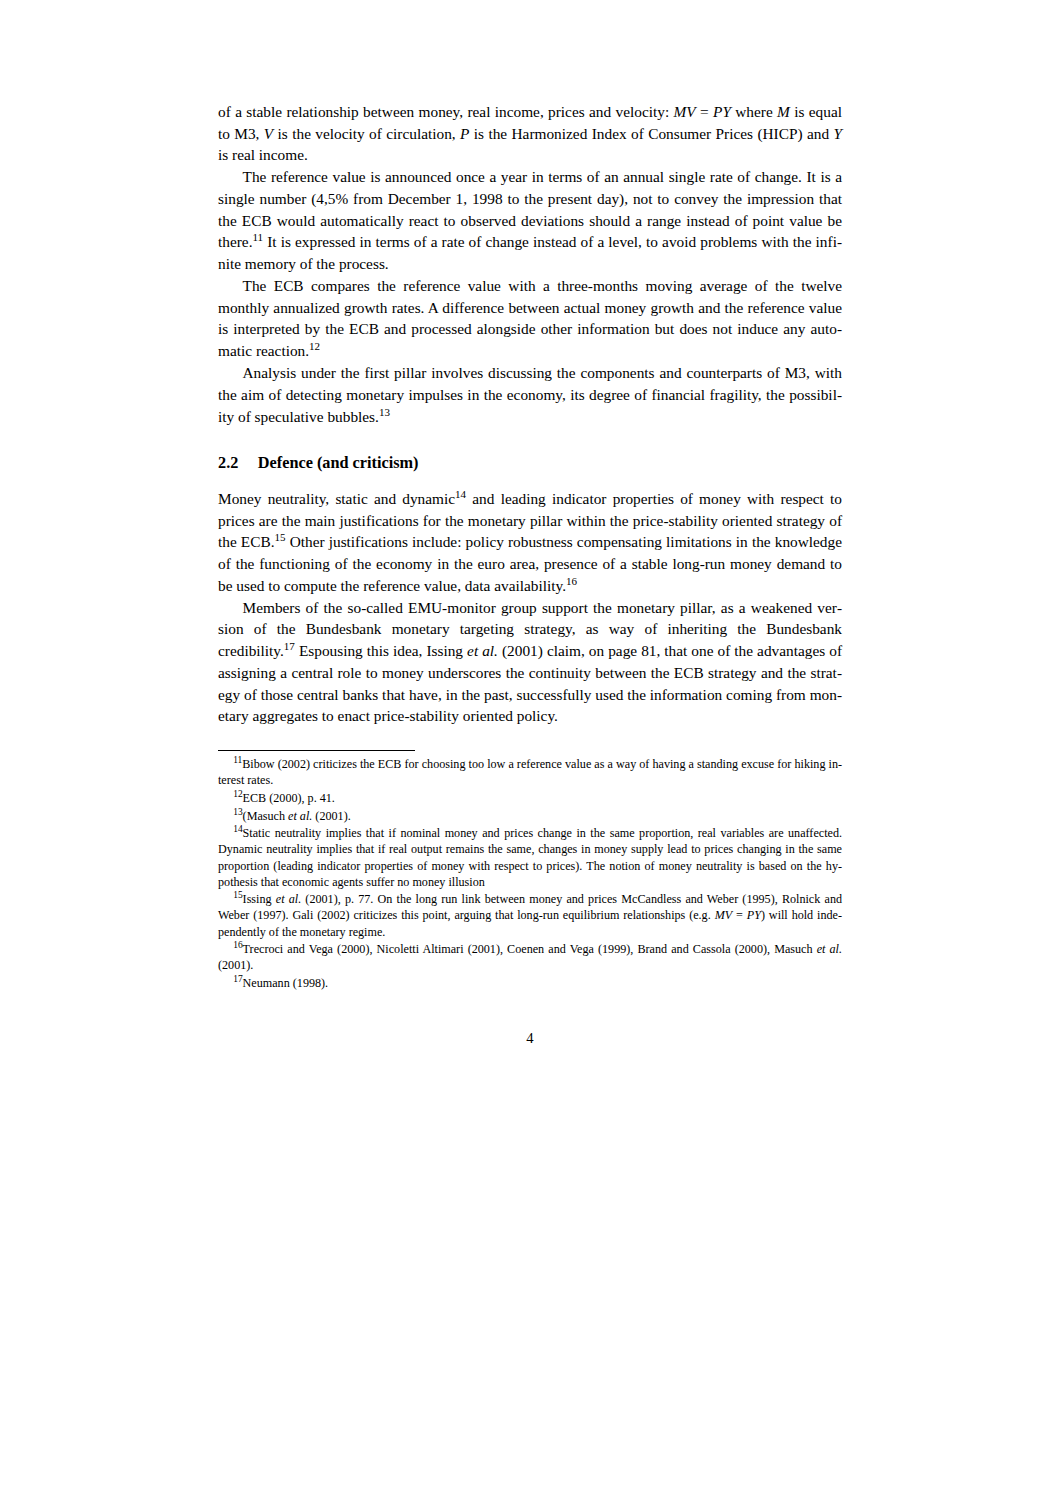of a stable relationship between money, real income, prices and velocity: MV = PY where M is equal to M3, V is the velocity of circulation, P is the Harmonized Index of Consumer Prices (HICP) and Y is real income.
The reference value is announced once a year in terms of an annual single rate of change. It is a single number (4,5% from December 1, 1998 to the present day), not to convey the impression that the ECB would automatically react to observed deviations should a range instead of point value be there.11 It is expressed in terms of a rate of change instead of a level, to avoid problems with the infinite memory of the process.
The ECB compares the reference value with a three-months moving average of the twelve monthly annualized growth rates. A difference between actual money growth and the reference value is interpreted by the ECB and processed alongside other information but does not induce any automatic reaction.12
Analysis under the first pillar involves discussing the components and counterparts of M3, with the aim of detecting monetary impulses in the economy, its degree of financial fragility, the possibility of speculative bubbles.13
2.2 Defence (and criticism)
Money neutrality, static and dynamic14 and leading indicator properties of money with respect to prices are the main justifications for the monetary pillar within the price-stability oriented strategy of the ECB.15 Other justifications include: policy robustness compensating limitations in the knowledge of the functioning of the economy in the euro area, presence of a stable long-run money demand to be used to compute the reference value, data availability.16
Members of the so-called EMU-monitor group support the monetary pillar, as a weakened version of the Bundesbank monetary targeting strategy, as way of inheriting the Bundesbank credibility.17 Espousing this idea, Issing et al. (2001) claim, on page 81, that one of the advantages of assigning a central role to money underscores the continuity between the ECB strategy and the strategy of those central banks that have, in the past, successfully used the information coming from monetary aggregates to enact price-stability oriented policy.
11Bibow (2002) criticizes the ECB for choosing too low a reference value as a way of having a standing excuse for hiking interest rates.
12ECB (2000), p. 41.
13(Masuch et al. (2001).
14Static neutrality implies that if nominal money and prices change in the same proportion, real variables are unaffected. Dynamic neutrality implies that if real output remains the same, changes in money supply lead to prices changing in the same proportion (leading indicator properties of money with respect to prices). The notion of money neutrality is based on the hypothesis that economic agents suffer no money illusion
15Issing et al. (2001), p. 77. On the long run link between money and prices McCandless and Weber (1995), Rolnick and Weber (1997). Gali (2002) criticizes this point, arguing that long-run equilibrium relationships (e.g. MV = PY) will hold independently of the monetary regime.
16Trecroci and Vega (2000), Nicoletti Altimari (2001), Coenen and Vega (1999), Brand and Cassola (2000), Masuch et al. (2001).
17Neumann (1998).
4